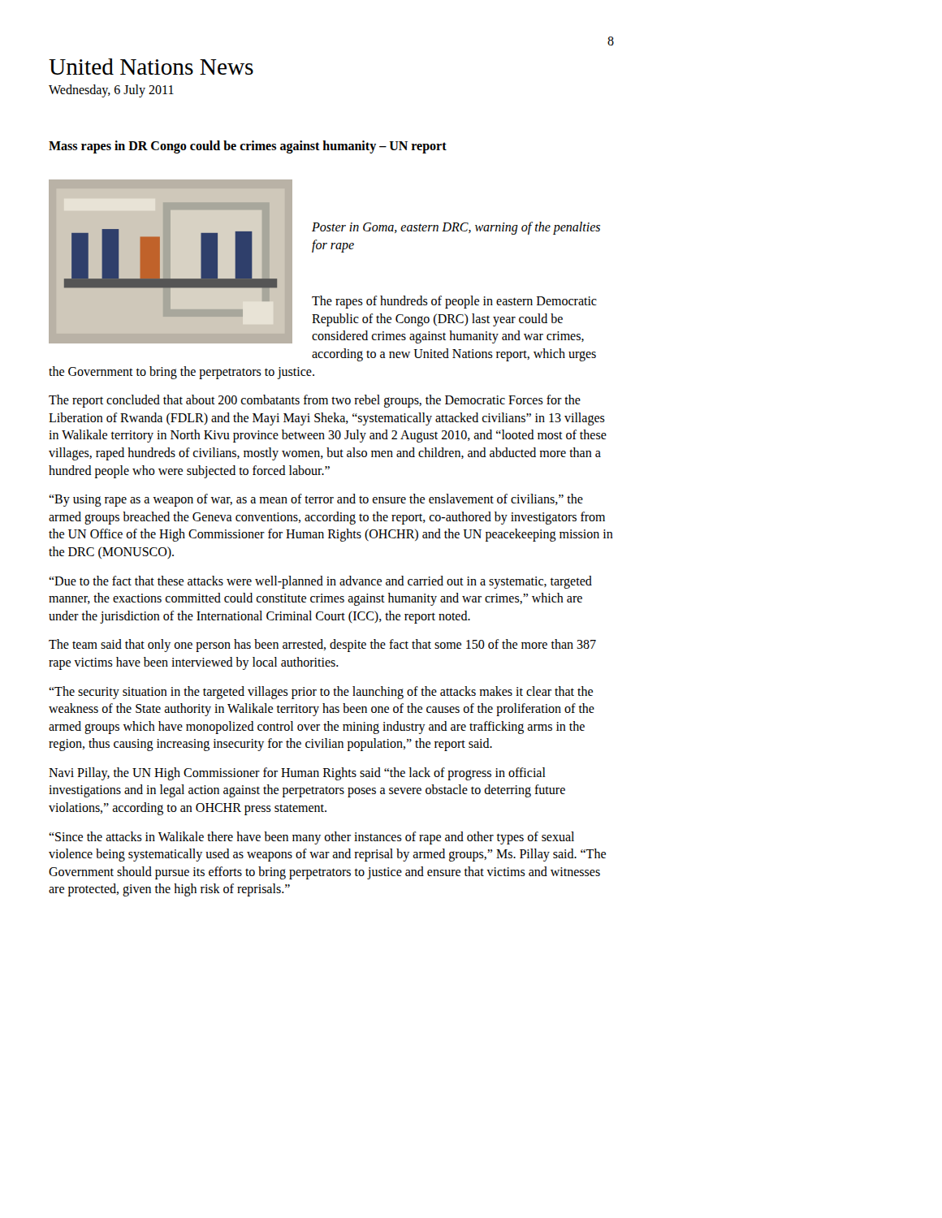8
United Nations News
Wednesday, 6 July 2011
Mass rapes in DR Congo could be crimes against humanity – UN report
Poster in Goma, eastern DRC, warning of the penalties for rape
The rapes of hundreds of people in eastern Democratic Republic of the Congo (DRC) last year could be considered crimes against humanity and war crimes, according to a new United Nations report, which urges the Government to bring the perpetrators to justice.
The report concluded that about 200 combatants from two rebel groups, the Democratic Forces for the Liberation of Rwanda (FDLR) and the Mayi Mayi Sheka, “systematically attacked civilians” in 13 villages in Walikale territory in North Kivu province between 30 July and 2 August 2010, and “looted most of these villages, raped hundreds of civilians, mostly women, but also men and children, and abducted more than a hundred people who were subjected to forced labour.”
“By using rape as a weapon of war, as a mean of terror and to ensure the enslavement of civilians,” the armed groups breached the Geneva conventions, according to the report, co-authored by investigators from the UN Office of the High Commissioner for Human Rights (OHCHR) and the UN peacekeeping mission in the DRC (MONUSCO).
“Due to the fact that these attacks were well-planned in advance and carried out in a systematic, targeted manner, the exactions committed could constitute crimes against humanity and war crimes,” which are under the jurisdiction of the International Criminal Court (ICC), the report noted.
The team said that only one person has been arrested, despite the fact that some 150 of the more than 387 rape victims have been interviewed by local authorities.
“The security situation in the targeted villages prior to the launching of the attacks makes it clear that the weakness of the State authority in Walikale territory has been one of the causes of the proliferation of the armed groups which have monopolized control over the mining industry and are trafficking arms in the region, thus causing increasing insecurity for the civilian population,” the report said.
Navi Pillay, the UN High Commissioner for Human Rights said “the lack of progress in official investigations and in legal action against the perpetrators poses a severe obstacle to deterring future violations,” according to an OHCHR press statement.
“Since the attacks in Walikale there have been many other instances of rape and other types of sexual violence being systematically used as weapons of war and reprisal by armed groups,” Ms. Pillay said. “The Government should pursue its efforts to bring perpetrators to justice and ensure that victims and witnesses are protected, given the high risk of reprisals.”